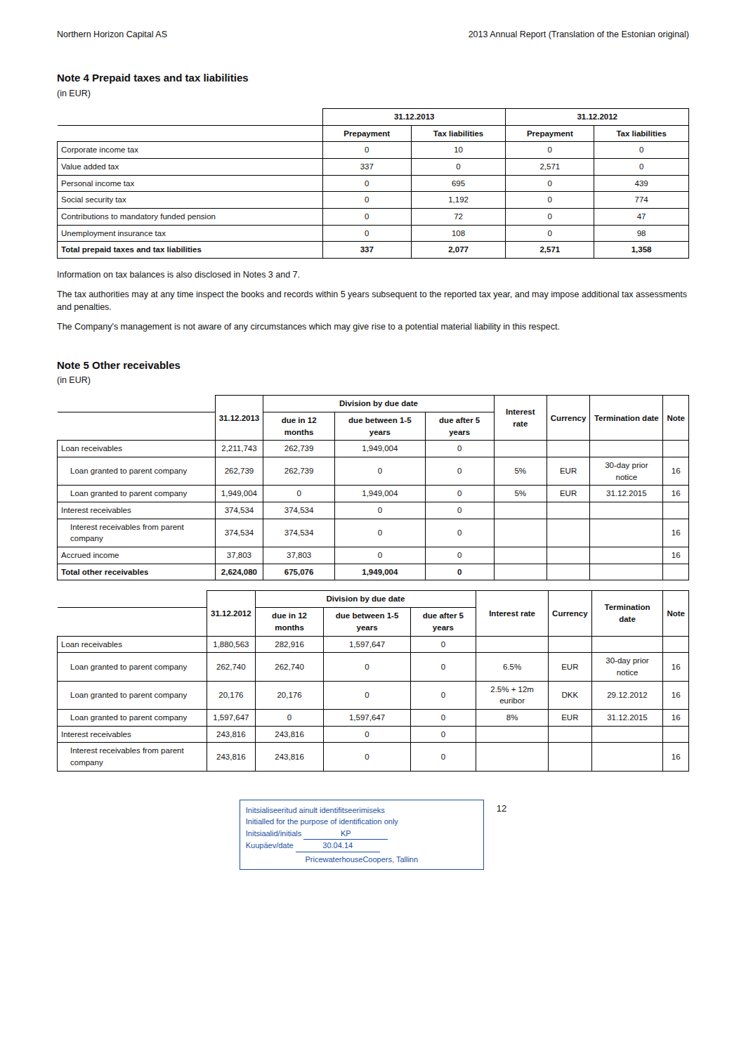Northern Horizon Capital AS 2013 Annual Report (Translation of the Estonian original)
Note 4 Prepaid taxes and tax liabilities
(in EUR)
| | 31.12.2013 | 31.12.2012 |
| --- | --- | --- |
| | Prepayment | Tax liabilities | Prepayment | Tax liabilities |
| Corporate income tax | 0 | 10 | 0 | 0 |
| Value added tax | 337 | 0 | 2,571 | 0 |
| Personal income tax | 0 | 695 | 0 | 439 |
| Social security tax | 0 | 1,192 | 0 | 774 |
| Contributions to mandatory funded pension | 0 | 72 | 0 | 47 |
| Unemployment insurance tax | 0 | 108 | 0 | 98 |
| Total prepaid taxes and tax liabilities | 337 | 2,077 | 2,571 | 1,358 |
Information on tax balances is also disclosed in Notes 3 and 7.
The tax authorities may at any time inspect the books and records within 5 years subsequent to the reported tax year, and may impose additional tax assessments and penalties.
The Company's management is not aware of any circumstances which may give rise to a potential material liability in this respect.
Note 5 Other receivables
(in EUR)
| | 31.12.2013 | Division by due date | Interest rate | Currency | Termination date | Note |
| --- | --- | --- | --- | --- | --- | --- |
| | due in 12 months | due between 1-5 years | due after 5 years |
| Loan receivables | 2,211,743 | 262,739 | 1,949,004 | 0 | | | | |
| Loan granted to parent company | 262,739 | 262,739 | 0 | 0 | 5% | EUR | 30-day prior notice | 16 |
| Loan granted to parent company | 1,949,004 | 0 | 1,949,004 | 0 | 5% | EUR | 31.12.2015 | 16 |
| Interest receivables | 374,534 | 374,534 | 0 | 0 | | | | |
| Interest receivables from parent company | 374,534 | 374,534 | 0 | 0 | | | | 16 |
| Accrued income | 37,803 | 37,803 | 0 | 0 | | | | 16 |
| Total other receivables | 2,624,080 | 675,076 | 1,949,004 | 0 | | | | |
| | 31.12.2012 | Division by due date | Interest rate | Currency | Termination date | Note |
| --- | --- | --- | --- | --- | --- | --- |
| | due in 12 months | due between 1-5 years | due after 5 years |
| Loan receivables | 1,880,563 | 282,916 | 1,597,647 | 0 | | | | |
| Loan granted to parent company | 262,740 | 262,740 | 0 | 0 | 6.5% | EUR | 30-day prior notice | 16 |
| Loan granted to parent company | 20,176 | 20,176 | 0 | 0 | 2.5% + 12m euribor | DKK | 29.12.2012 | 16 |
| Loan granted to parent company | 1,597,647 | 0 | 1,597,647 | 0 | 8% | EUR | 31.12.2015 | 16 |
| Interest receivables | 243,816 | 243,816 | 0 | 0 | | | | |
| Interest receivables from parent company | 243,816 | 243,816 | 0 | 0 | | | | 16 |
Initsialiseeritud ainult identifitseerimiseks Initialled for the purpose of identification only Initsiaalid/initials KP Kuupäev/date 30.04.14 PricewaterhouseCoopers, Tallinn
12